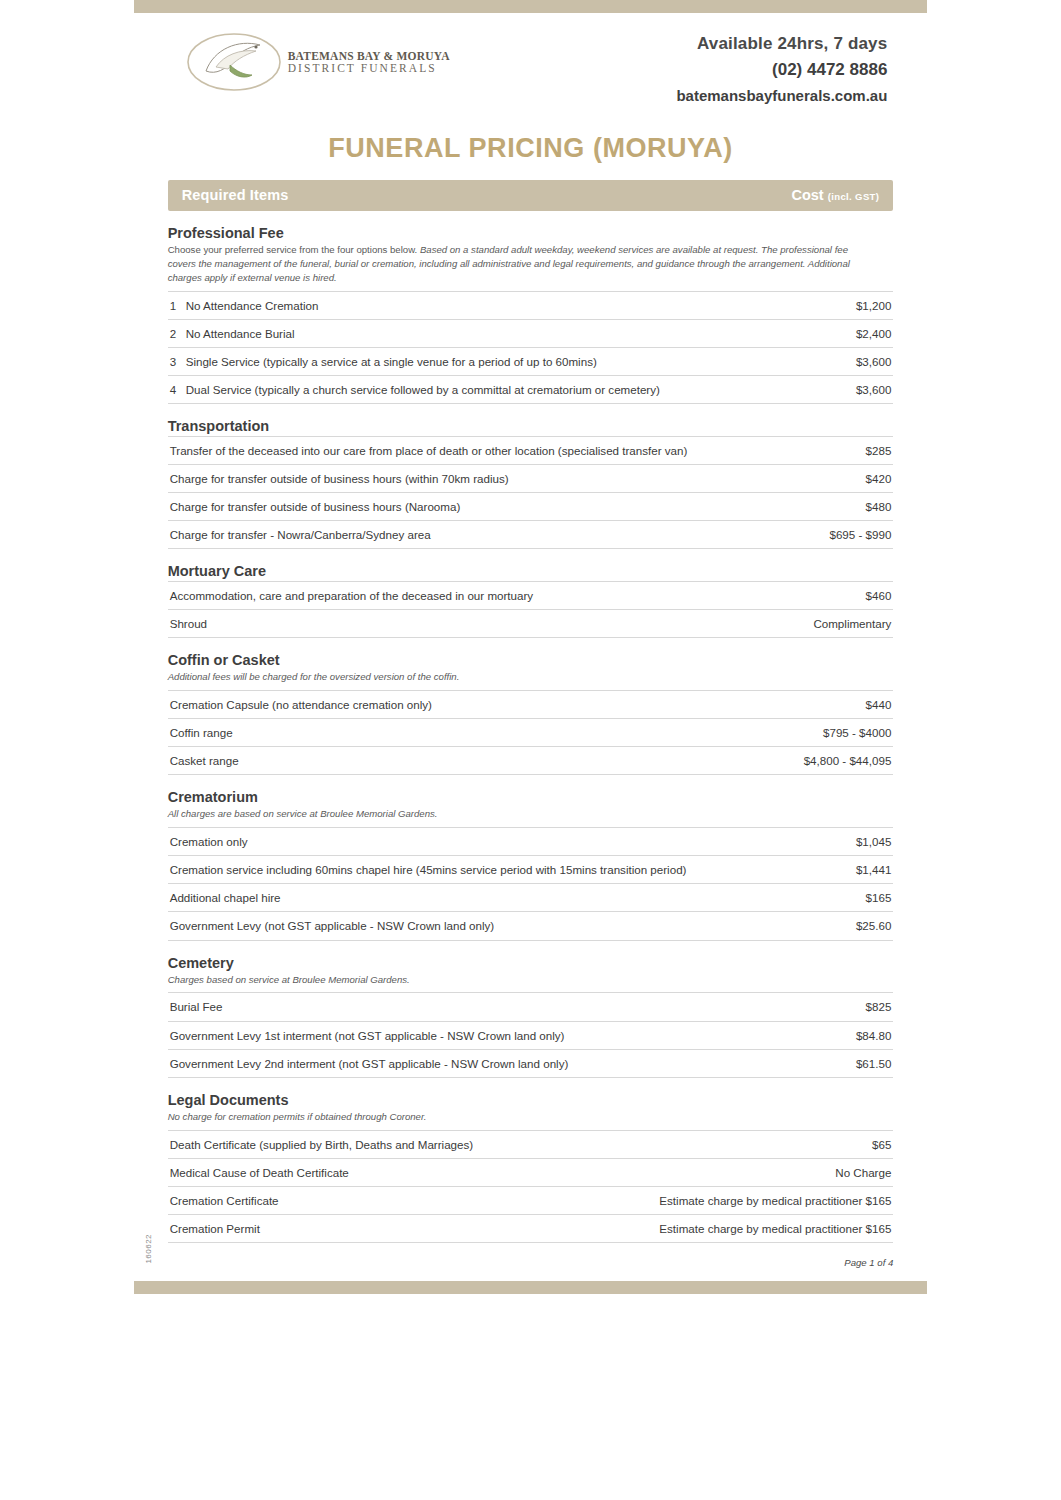BATEMANS BAY & MORUYA
DISTRICT FUNERALS
Available 24hrs, 7 days
(02) 4472 8886
batemansbayfunerals.com.au
Funeral Pricing (Moruya)
Required Items
Cost (incl. GST)
Professional Fee
Choose your preferred service from the four options below. Based on a standard adult weekday, weekend services are available at request. The professional fee covers the management of the funeral, burial or cremation, including all administrative and legal requirements, and guidance through the arrangement. Additional charges apply if external venue is hired.
| 1 | No Attendance Cremation | $1,200 |
| 2 | No Attendance Burial | $2,400 |
| 3 | Single Service (typically a service at a single venue for a period of up to 60mins) | $3,600 |
| 4 | Dual Service (typically a church service followed by a committal at crematorium or cemetery) | $3,600 |
Transportation
| Transfer of the deceased into our care from place of death or other location (specialised transfer van) | $285 |
| Charge for transfer outside of business hours (within 70km radius) | $420 |
| Charge for transfer outside of business hours (Narooma) | $480 |
| Charge for transfer - Nowra/Canberra/Sydney area | $695 - $990 |
Mortuary Care
| Accommodation, care and preparation of the deceased in our mortuary | $460 |
| Shroud | Complimentary |
Coffin or Casket
Additional fees will be charged for the oversized version of the coffin.
| Cremation Capsule (no attendance cremation only) | $440 |
| Coffin range | $795 - $4000 |
| Casket range | $4,800 - $44,095 |
Crematorium
All charges are based on service at Broulee Memorial Gardens.
| Cremation only | $1,045 |
| Cremation service including 60mins chapel hire (45mins service period with 15mins transition period) | $1,441 |
| Additional chapel hire | $165 |
| Government Levy (not GST applicable - NSW Crown land only) | $25.60 |
Cemetery
Charges based on service at Broulee Memorial Gardens.
| Burial Fee | $825 |
| Government Levy 1st interment (not GST applicable - NSW Crown land only) | $84.80 |
| Government Levy 2nd interment (not GST applicable - NSW Crown land only) | $61.50 |
Legal Documents
No charge for cremation permits if obtained through Coroner.
| Death Certificate (supplied by Birth, Deaths and Marriages) | $65 |
| Medical Cause of Death Certificate | No Charge |
| Cremation Certificate | Estimate charge by medical practitioner $165 |
| Cremation Permit | Estimate charge by medical practitioner $165 |
Page 1 of 4
160622